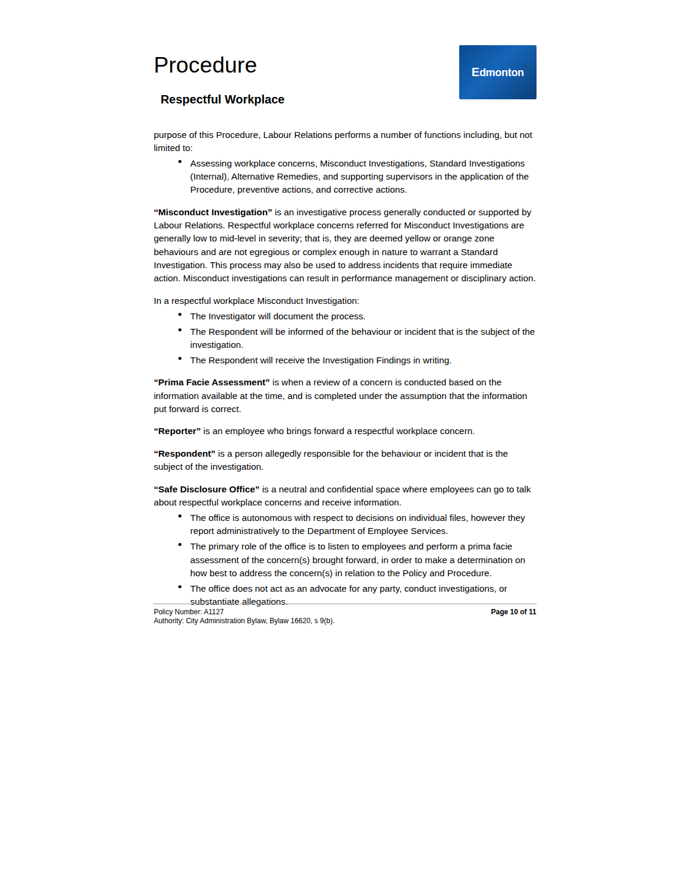Edmonton
Procedure
Respectful Workplace
purpose of this Procedure, Labour Relations performs a number of functions including, but not limited to:
Assessing workplace concerns, Misconduct Investigations, Standard Investigations (Internal), Alternative Remedies, and supporting supervisors in the application of the Procedure, preventive actions, and corrective actions.
“Misconduct Investigation” is an investigative process generally conducted or supported by Labour Relations. Respectful workplace concerns referred for Misconduct Investigations are generally low to mid-level in severity; that is, they are deemed yellow or orange zone behaviours and are not egregious or complex enough in nature to warrant a Standard Investigation. This process may also be used to address incidents that require immediate action. Misconduct investigations can result in performance management or disciplinary action.
In a respectful workplace Misconduct Investigation:
The Investigator will document the process.
The Respondent will be informed of the behaviour or incident that is the subject of the investigation.
The Respondent will receive the Investigation Findings in writing.
“Prima Facie Assessment” is when a review of a concern is conducted based on the information available at the time, and is completed under the assumption that the information put forward is correct.
“Reporter” is an employee who brings forward a respectful workplace concern.
“Respondent” is a person allegedly responsible for the behaviour or incident that is the subject of the investigation.
“Safe Disclosure Office” is a neutral and confidential space where employees can go to talk about respectful workplace concerns and receive information.
The office is autonomous with respect to decisions on individual files, however they report administratively to the Department of Employee Services.
The primary role of the office is to listen to employees and perform a prima facie assessment of the concern(s) brought forward, in order to make a determination on how best to address the concern(s) in relation to the Policy and Procedure.
The office does not act as an advocate for any party, conduct investigations, or substantiate allegations.
Policy Number: A1127
Authority: City Administration Bylaw, Bylaw 16620, s 9(b).
Page 10 of 11